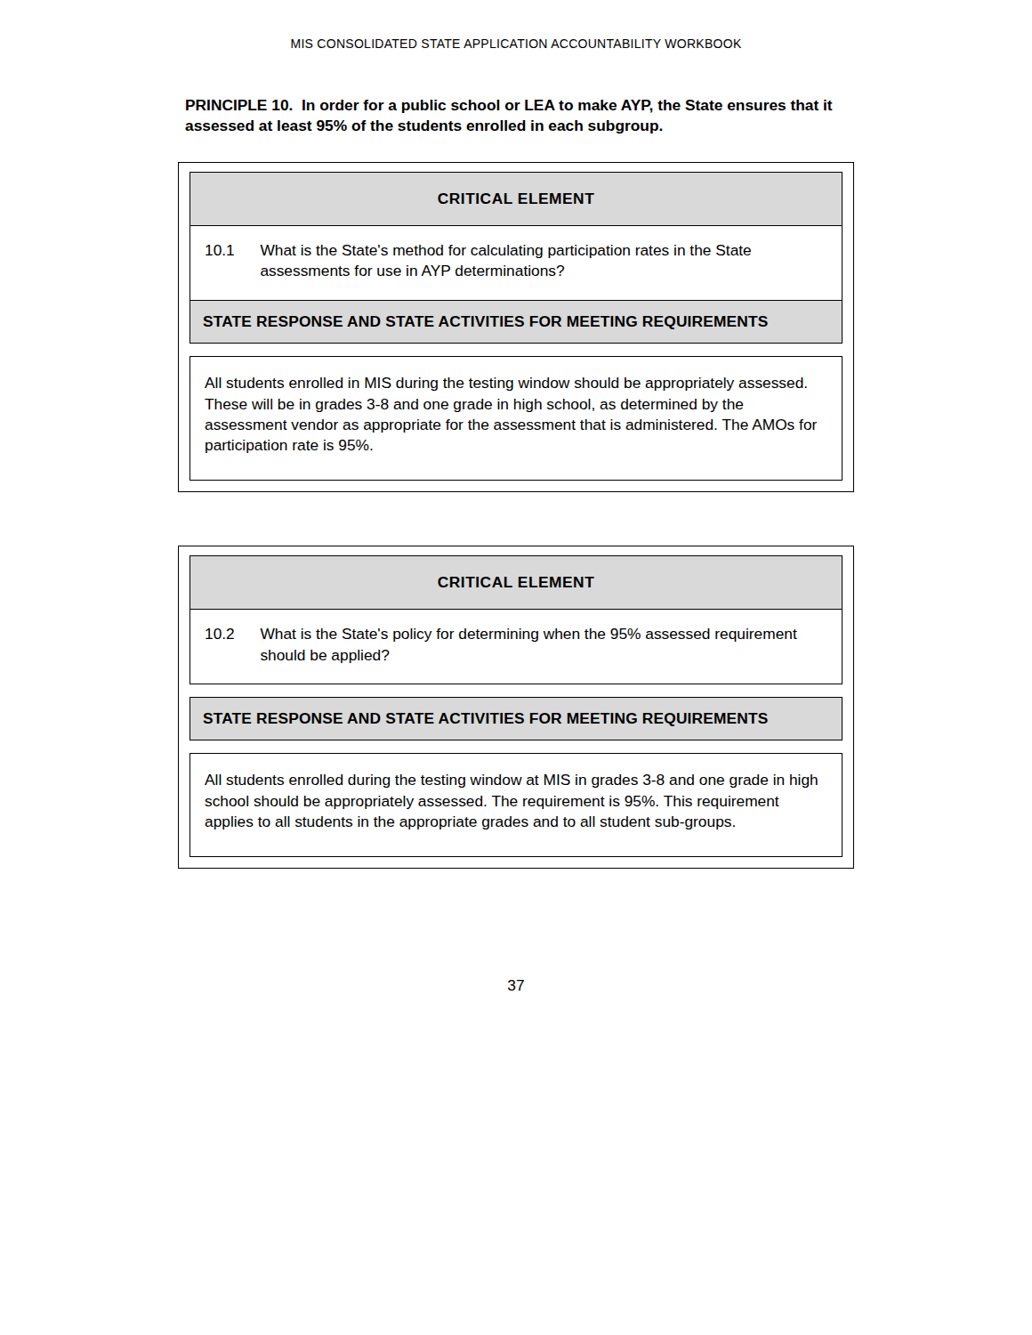MIS CONSOLIDATED STATE APPLICATION ACCOUNTABILITY WORKBOOK
PRINCIPLE 10. In order for a public school or LEA to make AYP, the State ensures that it assessed at least 95% of the students enrolled in each subgroup.
| CRITICAL ELEMENT |
| 10.1 What is the State's method for calculating participation rates in the State assessments for use in AYP determinations? |
| STATE RESPONSE AND STATE ACTIVITIES FOR MEETING REQUIREMENTS |
| All students enrolled in MIS during the testing window should be appropriately assessed. These will be in grades 3-8 and one grade in high school, as determined by the assessment vendor as appropriate for the assessment that is administered. The AMOs for participation rate is 95%. |
| CRITICAL ELEMENT |
| 10.2 What is the State's policy for determining when the 95% assessed requirement should be applied? |
| STATE RESPONSE AND STATE ACTIVITIES FOR MEETING REQUIREMENTS |
| All students enrolled during the testing window at MIS in grades 3-8 and one grade in high school should be appropriately assessed. The requirement is 95%. This requirement applies to all students in the appropriate grades and to all student sub-groups. |
37